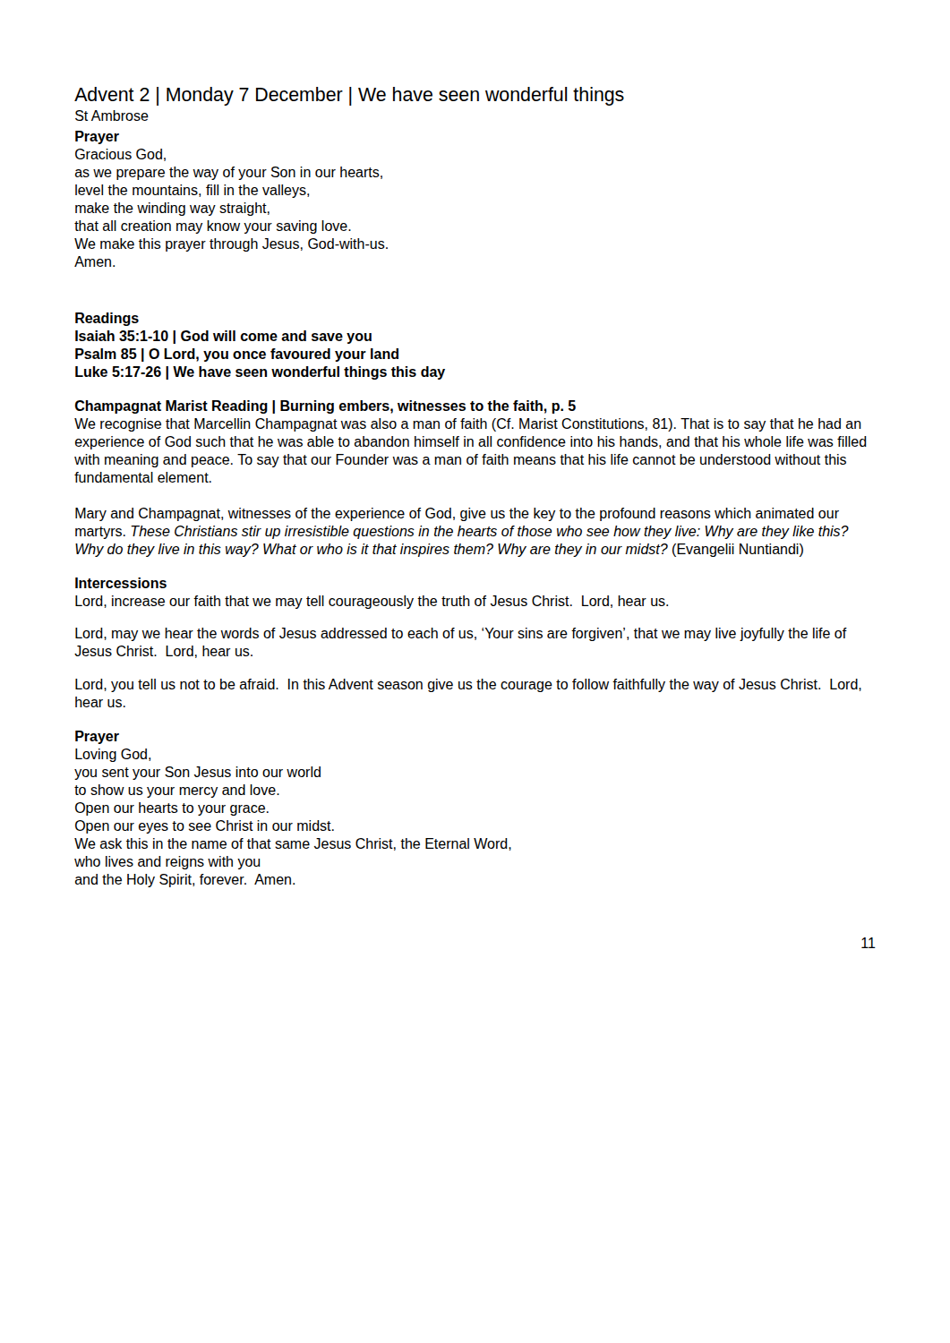Advent 2 | Monday 7 December | We have seen wonderful things
St Ambrose
Prayer
Gracious God,
as we prepare the way of your Son in our hearts,
level the mountains, fill in the valleys,
make the winding way straight,
that all creation may know your saving love.
We make this prayer through Jesus, God-with-us.
Amen.
Readings
Isaiah 35:1-10 | God will come and save you
Psalm 85 | O Lord, you once favoured your land
Luke 5:17-26 | We have seen wonderful things this day
Champagnat Marist Reading | Burning embers, witnesses to the faith, p. 5
We recognise that Marcellin Champagnat was also a man of faith (Cf. Marist Constitutions, 81). That is to say that he had an experience of God such that he was able to abandon himself in all confidence into his hands, and that his whole life was filled with meaning and peace. To say that our Founder was a man of faith means that his life cannot be understood without this fundamental element.
Mary and Champagnat, witnesses of the experience of God, give us the key to the profound reasons which animated our martyrs. These Christians stir up irresistible questions in the hearts of those who see how they live: Why are they like this? Why do they live in this way? What or who is it that inspires them? Why are they in our midst? (Evangelii Nuntiandi)
Intercessions
Lord, increase our faith that we may tell courageously the truth of Jesus Christ. Lord, hear us.
Lord, may we hear the words of Jesus addressed to each of us, ‘Your sins are forgiven’, that we may live joyfully the life of Jesus Christ. Lord, hear us.
Lord, you tell us not to be afraid. In this Advent season give us the courage to follow faithfully the way of Jesus Christ. Lord, hear us.
Prayer
Loving God,
you sent your Son Jesus into our world
to show us your mercy and love.
Open our hearts to your grace.
Open our eyes to see Christ in our midst.
We ask this in the name of that same Jesus Christ, the Eternal Word,
who lives and reigns with you
and the Holy Spirit, forever. Amen.
11